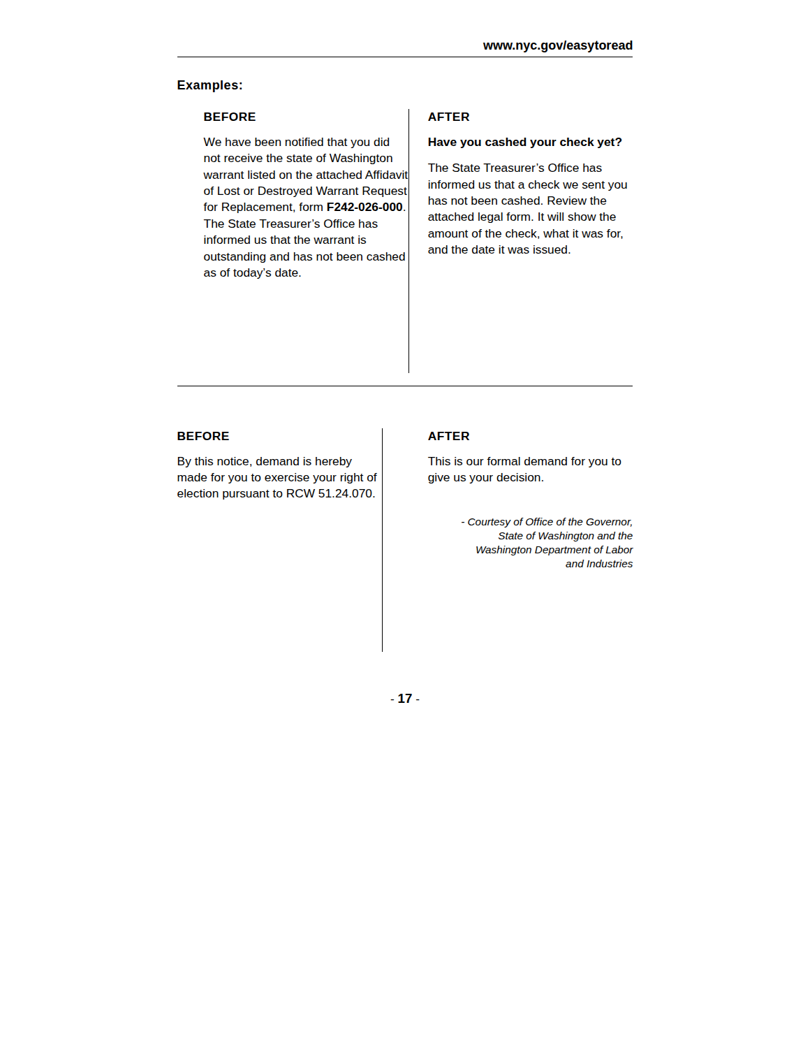www.nyc.gov/easytoread
Examples:
| BEFORE We have been notified that you did not receive the state of Washington warrant listed on the attached Affidavit of Lost or Destroyed Warrant Request for Replacement, form F242-026-000 . The State Treasurer’s Office has informed us that the warrant is outstanding and has not been cashed as of today’s date. | | AFTER Have you cashed your check yet? The State Treasurer’s Office has informed us that a check we sent you has not been cashed. Review the attached legal form. It will show the amount of the check, what it was for, and the date it was issued. |
| BEFORE By this notice, demand is hereby made for you to exercise your right of election pursuant to RCW 51.24.070. | | AFTER This is our formal demand for you to give us your decision. - Courtesy of Office of the Governor, State of Washington and the Washington Department of Labor and Industries |
- 17 -